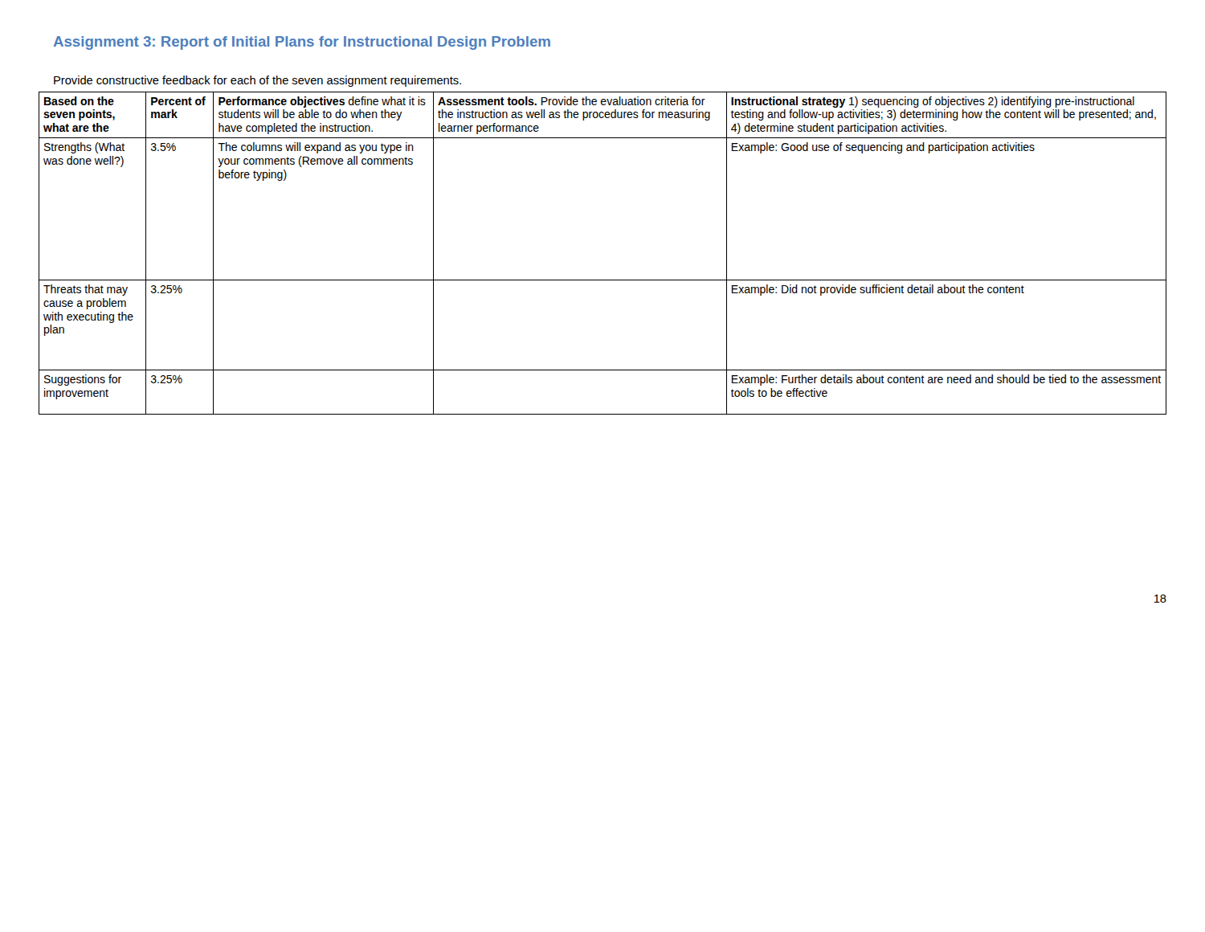Assignment 3: Report of Initial Plans for Instructional Design Problem
Provide constructive feedback for each of the seven assignment requirements.
| Based on the seven points, what are the | Percent of mark | Performance objectives define what it is students will be able to do when they have completed the instruction. | Assessment tools. Provide the evaluation criteria for the instruction as well as the procedures for measuring learner performance | Instructional strategy 1) sequencing of objectives 2) identifying pre-instructional testing and follow-up activities; 3) determining how the content will be presented; and, 4) determine student participation activities. |
| --- | --- | --- | --- | --- |
| Strengths (What was done well?) | 3.5% | The columns will expand as you type in your comments (Remove all comments before typing) | | Example: Good use of sequencing and participation activities |
| Threats that may cause a problem with executing the plan | 3.25% | | | Example: Did not provide sufficient detail about the content |
| Suggestions for improvement | 3.25% | | | Example: Further details about content are need and should be tied to the assessment tools to be effective |
18